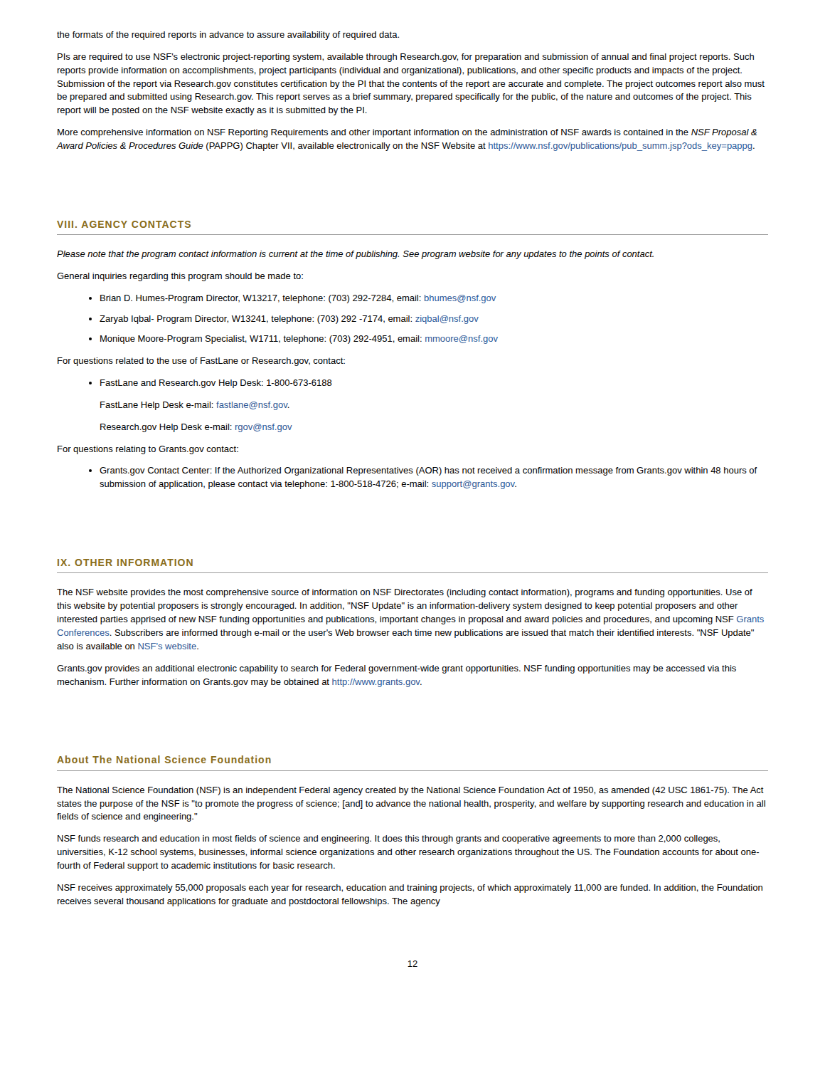the formats of the required reports in advance to assure availability of required data.
PIs are required to use NSF's electronic project-reporting system, available through Research.gov, for preparation and submission of annual and final project reports. Such reports provide information on accomplishments, project participants (individual and organizational), publications, and other specific products and impacts of the project. Submission of the report via Research.gov constitutes certification by the PI that the contents of the report are accurate and complete. The project outcomes report also must be prepared and submitted using Research.gov. This report serves as a brief summary, prepared specifically for the public, of the nature and outcomes of the project. This report will be posted on the NSF website exactly as it is submitted by the PI.
More comprehensive information on NSF Reporting Requirements and other important information on the administration of NSF awards is contained in the NSF Proposal & Award Policies & Procedures Guide (PAPPG) Chapter VII, available electronically on the NSF Website at https://www.nsf.gov/publications/pub_summ.jsp?ods_key=pappg.
VIII. Agency Contacts
Please note that the program contact information is current at the time of publishing. See program website for any updates to the points of contact.
General inquiries regarding this program should be made to:
Brian D. Humes-Program Director, W13217, telephone: (703) 292-7284, email: bhumes@nsf.gov
Zaryab Iqbal- Program Director, W13241, telephone: (703) 292 -7174, email: ziqbal@nsf.gov
Monique Moore-Program Specialist, W1711, telephone: (703) 292-4951, email: mmoore@nsf.gov
For questions related to the use of FastLane or Research.gov, contact:
FastLane and Research.gov Help Desk: 1-800-673-6188
FastLane Help Desk e-mail: fastlane@nsf.gov.
Research.gov Help Desk e-mail: rgov@nsf.gov
For questions relating to Grants.gov contact:
Grants.gov Contact Center: If the Authorized Organizational Representatives (AOR) has not received a confirmation message from Grants.gov within 48 hours of submission of application, please contact via telephone: 1-800-518-4726; e-mail: support@grants.gov.
IX. Other Information
The NSF website provides the most comprehensive source of information on NSF Directorates (including contact information), programs and funding opportunities. Use of this website by potential proposers is strongly encouraged. In addition, "NSF Update" is an information-delivery system designed to keep potential proposers and other interested parties apprised of new NSF funding opportunities and publications, important changes in proposal and award policies and procedures, and upcoming NSF Grants Conferences. Subscribers are informed through e-mail or the user's Web browser each time new publications are issued that match their identified interests. "NSF Update" also is available on NSF's website.
Grants.gov provides an additional electronic capability to search for Federal government-wide grant opportunities. NSF funding opportunities may be accessed via this mechanism. Further information on Grants.gov may be obtained at http://www.grants.gov.
About The National Science Foundation
The National Science Foundation (NSF) is an independent Federal agency created by the National Science Foundation Act of 1950, as amended (42 USC 1861-75). The Act states the purpose of the NSF is "to promote the progress of science; [and] to advance the national health, prosperity, and welfare by supporting research and education in all fields of science and engineering."
NSF funds research and education in most fields of science and engineering. It does this through grants and cooperative agreements to more than 2,000 colleges, universities, K-12 school systems, businesses, informal science organizations and other research organizations throughout the US. The Foundation accounts for about one-fourth of Federal support to academic institutions for basic research.
NSF receives approximately 55,000 proposals each year for research, education and training projects, of which approximately 11,000 are funded. In addition, the Foundation receives several thousand applications for graduate and postdoctoral fellowships. The agency
12